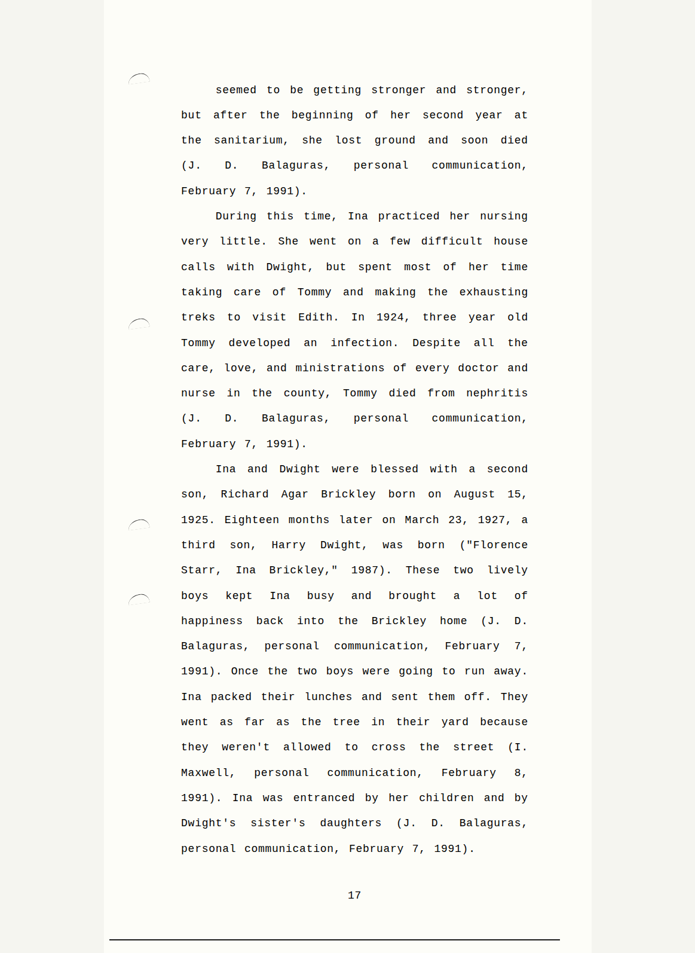seemed to be getting stronger and stronger, but after the beginning of her second year at the sanitarium, she lost ground and soon died (J. D. Balaguras, personal communication, February 7, 1991).
During this time, Ina practiced her nursing very little. She went on a few difficult house calls with Dwight, but spent most of her time taking care of Tommy and making the exhausting treks to visit Edith. In 1924, three year old Tommy developed an infection. Despite all the care, love, and ministrations of every doctor and nurse in the county, Tommy died from nephritis (J. D. Balaguras, personal communication, February 7, 1991).
Ina and Dwight were blessed with a second son, Richard Agar Brickley born on August 15, 1925. Eighteen months later on March 23, 1927, a third son, Harry Dwight, was born ("Florence Starr, Ina Brickley," 1987). These two lively boys kept Ina busy and brought a lot of happiness back into the Brickley home (J. D. Balaguras, personal communication, February 7, 1991). Once the two boys were going to run away. Ina packed their lunches and sent them off. They went as far as the tree in their yard because they weren't allowed to cross the street (I. Maxwell, personal communication, February 8, 1991). Ina was entranced by her children and by Dwight's sister's daughters (J. D. Balaguras, personal communication, February 7, 1991).
17